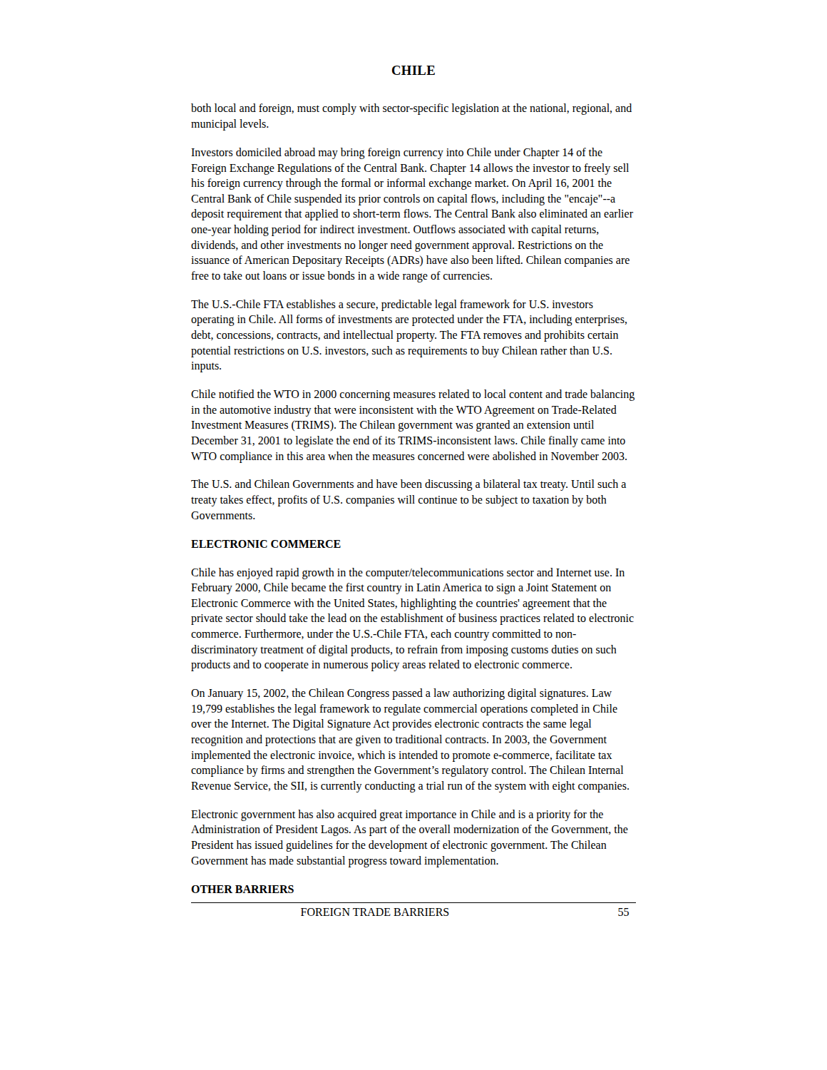CHILE
both local and foreign, must comply with sector-specific legislation at the national, regional, and municipal levels.
Investors domiciled abroad may bring foreign currency into Chile under Chapter 14 of the Foreign Exchange Regulations of the Central Bank. Chapter 14 allows the investor to freely sell his foreign currency through the formal or informal exchange market. On April 16, 2001 the Central Bank of Chile suspended its prior controls on capital flows, including the "encaje"--a deposit requirement that applied to short-term flows. The Central Bank also eliminated an earlier one-year holding period for indirect investment. Outflows associated with capital returns, dividends, and other investments no longer need government approval. Restrictions on the issuance of American Depositary Receipts (ADRs) have also been lifted. Chilean companies are free to take out loans or issue bonds in a wide range of currencies.
The U.S.-Chile FTA establishes a secure, predictable legal framework for U.S. investors operating in Chile. All forms of investments are protected under the FTA, including enterprises, debt, concessions, contracts, and intellectual property. The FTA removes and prohibits certain potential restrictions on U.S. investors, such as requirements to buy Chilean rather than U.S. inputs.
Chile notified the WTO in 2000 concerning measures related to local content and trade balancing in the automotive industry that were inconsistent with the WTO Agreement on Trade-Related Investment Measures (TRIMS). The Chilean government was granted an extension until December 31, 2001 to legislate the end of its TRIMS-inconsistent laws. Chile finally came into WTO compliance in this area when the measures concerned were abolished in November 2003.
The U.S. and Chilean Governments and have been discussing a bilateral tax treaty. Until such a treaty takes effect, profits of U.S. companies will continue to be subject to taxation by both Governments.
Electronic Commerce
Chile has enjoyed rapid growth in the computer/telecommunications sector and Internet use. In February 2000, Chile became the first country in Latin America to sign a Joint Statement on Electronic Commerce with the United States, highlighting the countries' agreement that the private sector should take the lead on the establishment of business practices related to electronic commerce. Furthermore, under the U.S.-Chile FTA, each country committed to non-discriminatory treatment of digital products, to refrain from imposing customs duties on such products and to cooperate in numerous policy areas related to electronic commerce.
On January 15, 2002, the Chilean Congress passed a law authorizing digital signatures. Law 19,799 establishes the legal framework to regulate commercial operations completed in Chile over the Internet. The Digital Signature Act provides electronic contracts the same legal recognition and protections that are given to traditional contracts. In 2003, the Government implemented the electronic invoice, which is intended to promote e-commerce, facilitate tax compliance by firms and strengthen the Government’s regulatory control. The Chilean Internal Revenue Service, the SII, is currently conducting a trial run of the system with eight companies.
Electronic government has also acquired great importance in Chile and is a priority for the Administration of President Lagos. As part of the overall modernization of the Government, the President has issued guidelines for the development of electronic government. The Chilean Government has made substantial progress toward implementation.
Other Barriers
FOREIGN TRADE BARRIERS 55